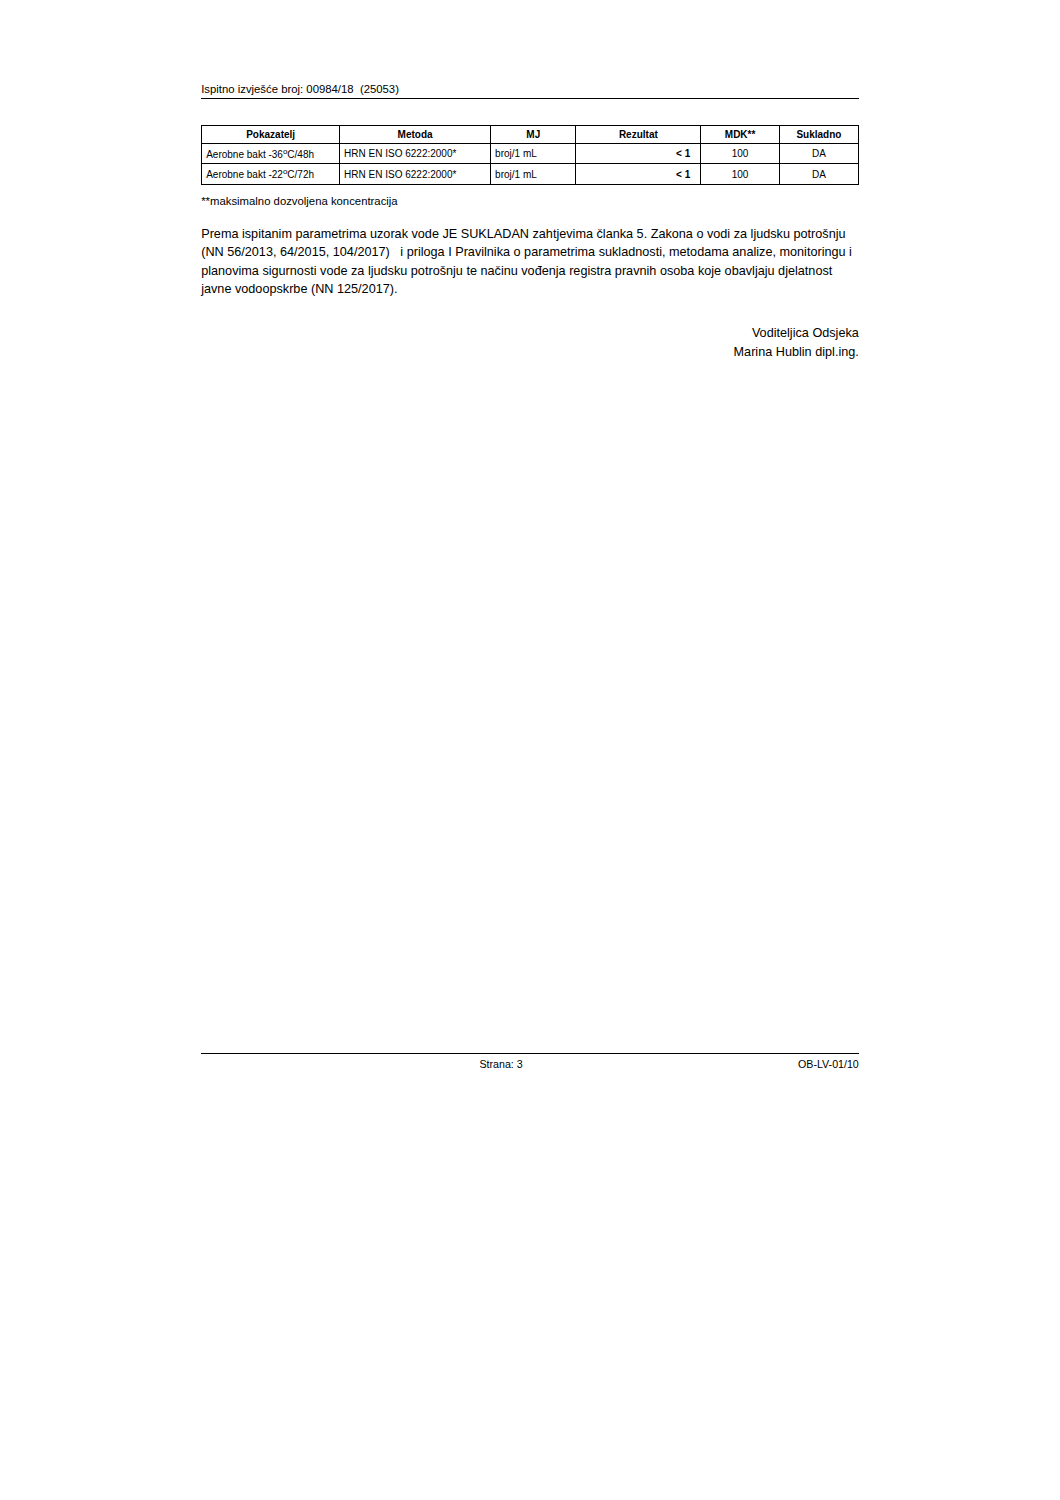Ispitno izvješće broj: 00984/18 (25053)
| Pokazatelj | Metoda | MJ | Rezultat | MDK** | Sukladno |
| --- | --- | --- | --- | --- | --- |
| Aerobne bakt -36 o C/48h | HRN EN ISO 6222:2000* | broj/1 mL | < 1 | 100 | DA |
| Aerobne bakt -22 o C/72h | HRN EN ISO 6222:2000* | broj/1 mL | < 1 | 100 | DA |
**maksimalno dozvoljena koncentracija
Prema ispitanim parametrima uzorak vode JE SUKLADAN zahtjevima članka 5. Zakona o vodi za ljudsku potrošnju (NN 56/2013, 64/2015, 104/2017) i priloga I Pravilnika o parametrima sukladnosti, metodama analize, monitoringu i planovima sigurnosti vode za ljudsku potrošnju te načinu vođenja registra pravnih osoba koje obavljaju djelatnost javne vodoopskrbe (NN 125/2017).
Voditeljica Odsjeka
Marina Hublin dipl.ing.
Strana: 3
OB-LV-01/10